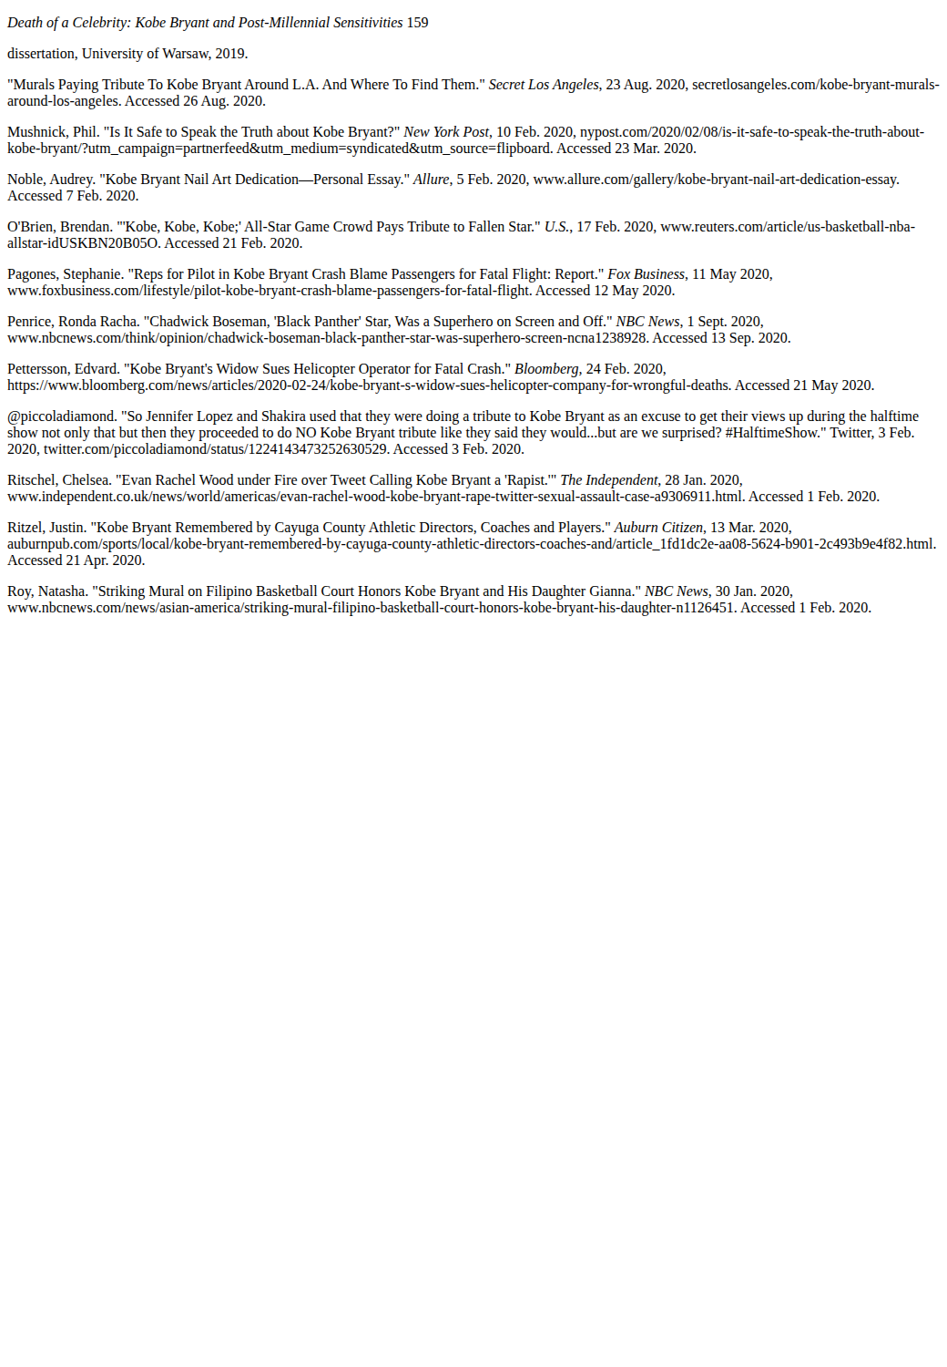Death of a Celebrity: Kobe Bryant and Post-Millennial Sensitivities 159
dissertation, University of Warsaw, 2019.
"Murals Paying Tribute To Kobe Bryant Around L.A. And Where To Find Them." Secret Los Angeles, 23 Aug. 2020, secretlosangeles.com/kobe-bryant-murals-around-los-angeles. Accessed 26 Aug. 2020.
Mushnick, Phil. "Is It Safe to Speak the Truth about Kobe Bryant?" New York Post, 10 Feb. 2020, nypost.com/2020/02/08/is-it-safe-to-speak-the-truth-about-kobe-bryant/?utm_campaign=partnerfeed&utm_medium=syndicated&utm_source=flipboard. Accessed 23 Mar. 2020.
Noble, Audrey. "Kobe Bryant Nail Art Dedication—Personal Essay." Allure, 5 Feb. 2020, www.allure.com/gallery/kobe-bryant-nail-art-dedication-essay. Accessed 7 Feb. 2020.
O'Brien, Brendan. "'Kobe, Kobe, Kobe;' All-Star Game Crowd Pays Tribute to Fallen Star." U.S., 17 Feb. 2020, www.reuters.com/article/us-basketball-nba-allstar-idUSKBN20B05O. Accessed 21 Feb. 2020.
Pagones, Stephanie. "Reps for Pilot in Kobe Bryant Crash Blame Passengers for Fatal Flight: Report." Fox Business, 11 May 2020, www.foxbusiness.com/lifestyle/pilot-kobe-bryant-crash-blame-passengers-for-fatal-flight. Accessed 12 May 2020.
Penrice, Ronda Racha. "Chadwick Boseman, 'Black Panther' Star, Was a Superhero on Screen and Off." NBC News, 1 Sept. 2020, www.nbcnews.com/think/opinion/chadwick-boseman-black-panther-star-was-superhero-screen-ncna1238928. Accessed 13 Sep. 2020.
Pettersson, Edvard. "Kobe Bryant's Widow Sues Helicopter Operator for Fatal Crash." Bloomberg, 24 Feb. 2020, https://www.bloomberg.com/news/articles/2020-02-24/kobe-bryant-s-widow-sues-helicopter-company-for-wrongful-deaths. Accessed 21 May 2020.
@piccoladiamond. "So Jennifer Lopez and Shakira used that they were doing a tribute to Kobe Bryant as an excuse to get their views up during the halftime show not only that but then they proceeded to do NO Kobe Bryant tribute like they said they would...but are we surprised? #HalftimeShow." Twitter, 3 Feb. 2020, twitter.com/piccoladiamond/status/1224143473252630529. Accessed 3 Feb. 2020.
Ritschel, Chelsea. "Evan Rachel Wood under Fire over Tweet Calling Kobe Bryant a 'Rapist.'" The Independent, 28 Jan. 2020, www.independent.co.uk/news/world/americas/evan-rachel-wood-kobe-bryant-rape-twitter-sexual-assault-case-a9306911.html. Accessed 1 Feb. 2020.
Ritzel, Justin. "Kobe Bryant Remembered by Cayuga County Athletic Directors, Coaches and Players." Auburn Citizen, 13 Mar. 2020, auburnpub.com/sports/local/kobe-bryant-remembered-by-cayuga-county-athletic-directors-coaches-and/article_1fd1dc2e-aa08-5624-b901-2c493b9e4f82.html. Accessed 21 Apr. 2020.
Roy, Natasha. "Striking Mural on Filipino Basketball Court Honors Kobe Bryant and His Daughter Gianna." NBC News, 30 Jan. 2020, www.nbcnews.com/news/asian-america/striking-mural-filipino-basketball-court-honors-kobe-bryant-his-daughter-n1126451. Accessed 1 Feb. 2020.